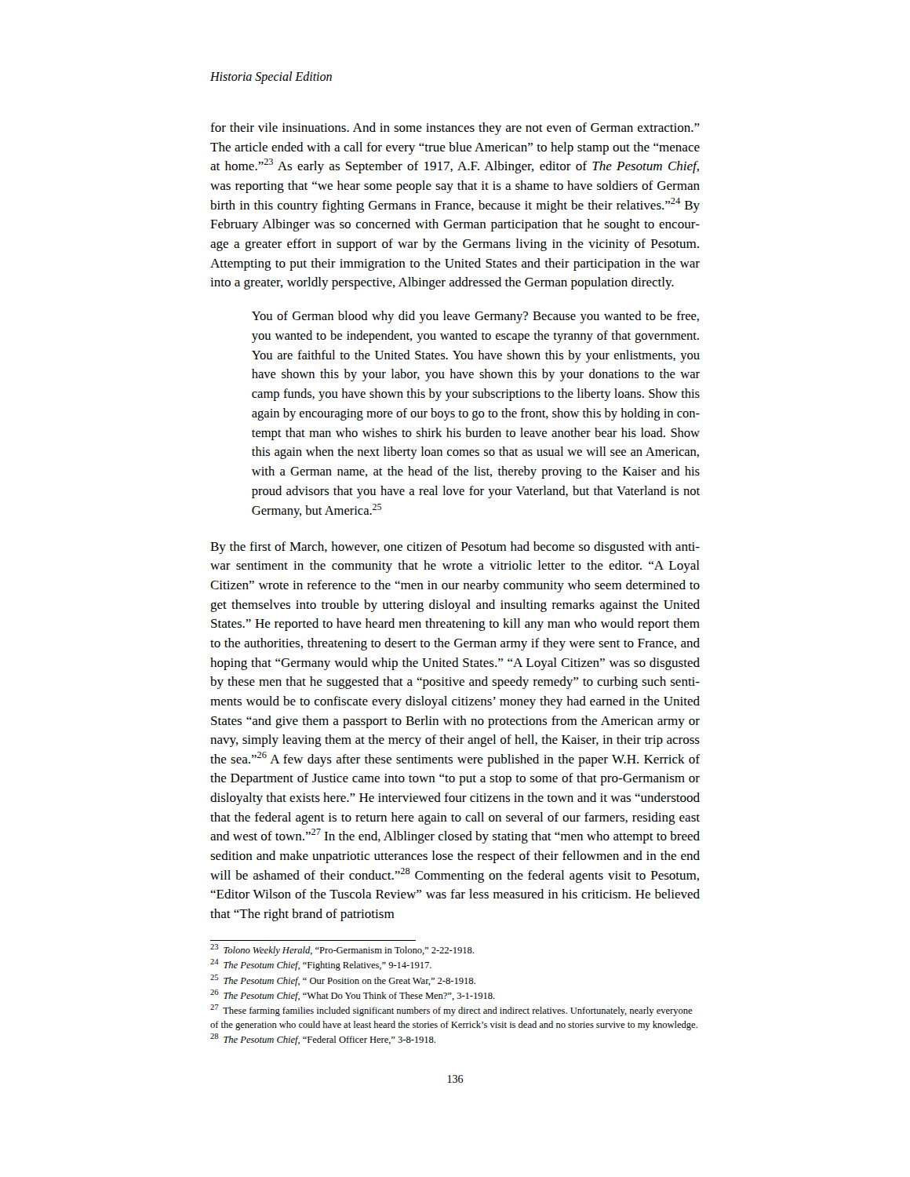Historia Special Edition
for their vile insinuations. And in some instances they are not even of German extraction.” The article ended with a call for every “true blue American” to help stamp out the “menace at home.”23 As early as September of 1917, A.F. Albinger, editor of The Pesotum Chief, was reporting that “we hear some people say that it is a shame to have soldiers of German birth in this country fighting Germans in France, because it might be their relatives.”24 By February Albinger was so concerned with German participation that he sought to encourage a greater effort in support of war by the Germans living in the vicinity of Pesotum. Attempting to put their immigration to the United States and their participation in the war into a greater, worldly perspective, Albinger addressed the German population directly.
You of German blood why did you leave Germany? Because you wanted to be free, you wanted to be independent, you wanted to escape the tyranny of that government. You are faithful to the United States. You have shown this by your enlistments, you have shown this by your labor, you have shown this by your donations to the war camp funds, you have shown this by your subscriptions to the liberty loans. Show this again by encouraging more of our boys to go to the front, show this by holding in contempt that man who wishes to shirk his burden to leave another bear his load. Show this again when the next liberty loan comes so that as usual we will see an American, with a German name, at the head of the list, thereby proving to the Kaiser and his proud advisors that you have a real love for your Vaterland, but that Vaterland is not Germany, but America.25
By the first of March, however, one citizen of Pesotum had become so disgusted with antiwar sentiment in the community that he wrote a vitriolic letter to the editor. “A Loyal Citizen” wrote in reference to the “men in our nearby community who seem determined to get themselves into trouble by uttering disloyal and insulting remarks against the United States.” He reported to have heard men threatening to kill any man who would report them to the authorities, threatening to desert to the German army if they were sent to France, and hoping that “Germany would whip the United States.” “A Loyal Citizen” was so disgusted by these men that he suggested that a “positive and speedy remedy” to curbing such sentiments would be to confiscate every disloyal citizens’ money they had earned in the United States “and give them a passport to Berlin with no protections from the American army or navy, simply leaving them at the mercy of their angel of hell, the Kaiser, in their trip across the sea.”26 A few days after these sentiments were published in the paper W.H. Kerrick of the Department of Justice came into town “to put a stop to some of that pro-Germanism or disloyalty that exists here.” He interviewed four citizens in the town and it was “understood that the federal agent is to return here again to call on several of our farmers, residing east and west of town.”27 In the end, Alblinger closed by stating that “men who attempt to breed sedition and make unpatriotic utterances lose the respect of their fellowmen and in the end will be ashamed of their conduct.”28 Commenting on the federal agents visit to Pesotum, “Editor Wilson of the Tuscola Review” was far less measured in his criticism. He believed that “The right brand of patriotism
23 Tolono Weekly Herald, “Pro-Germanism in Tolono,” 2-22-1918.
24 The Pesotum Chief, “Fighting Relatives,” 9-14-1917.
25 The Pesotum Chief, “ Our Position on the Great War,” 2-8-1918.
26 The Pesotum Chief, “What Do You Think of These Men?”, 3-1-1918.
27 These farming families included significant numbers of my direct and indirect relatives. Unfortunately, nearly everyone of the generation who could have at least heard the stories of Kerrick’s visit is dead and no stories survive to my knowledge.
28 The Pesotum Chief, “Federal Officer Here,” 3-8-1918.
136